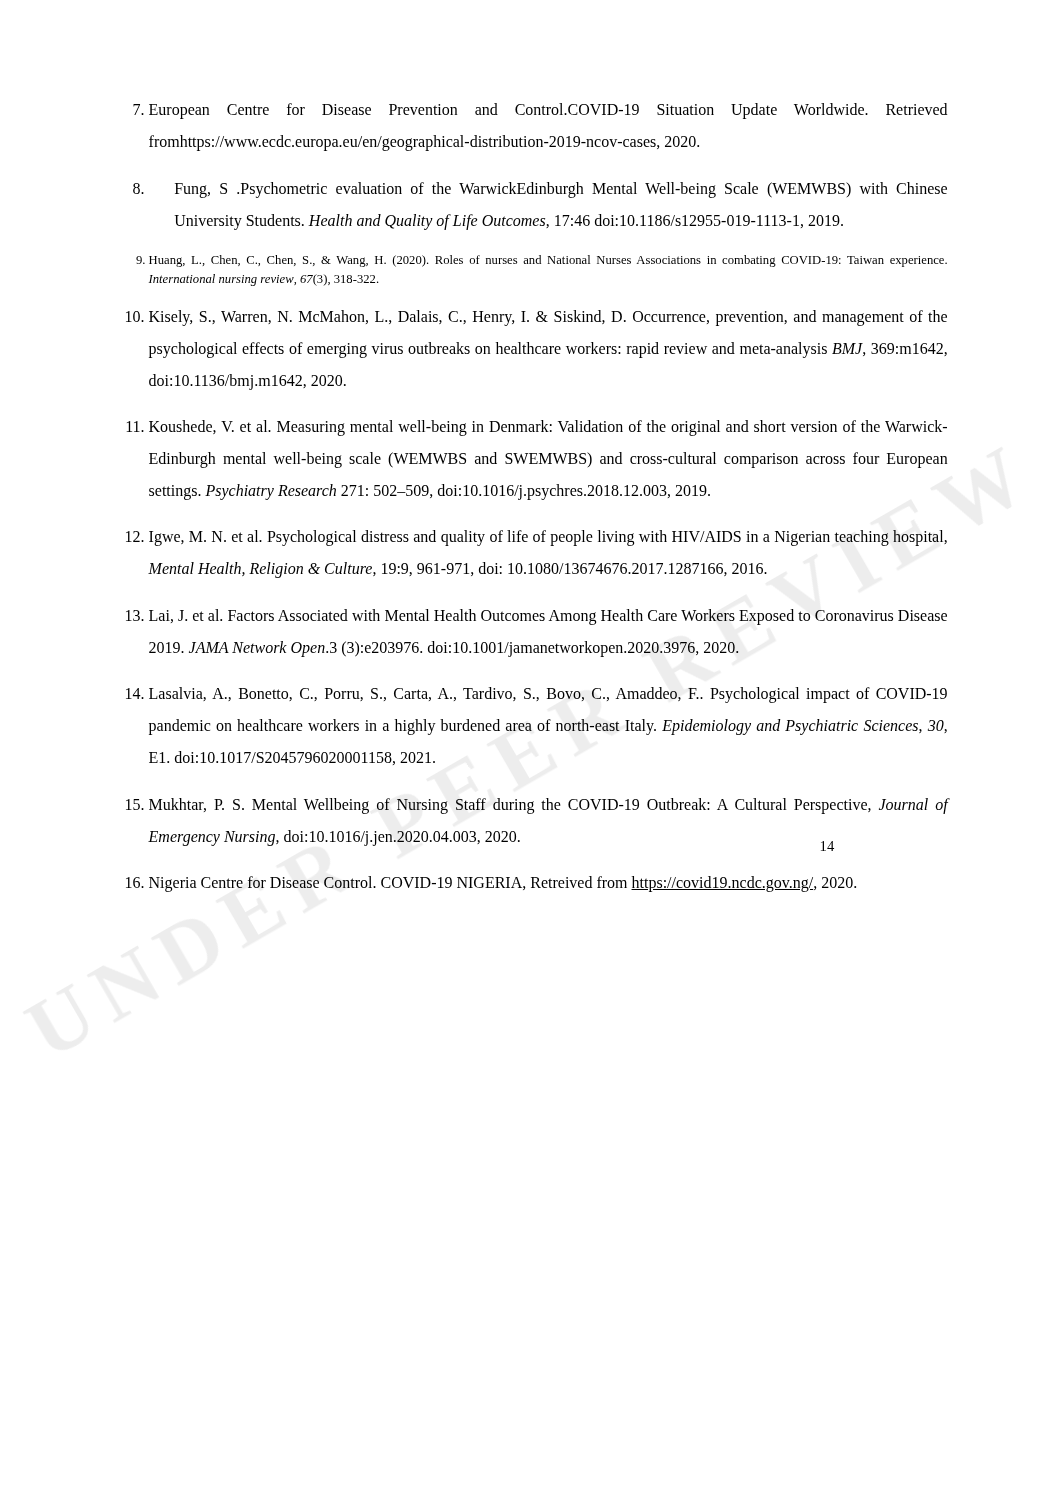UNDER PEER REVIEW
European Centre for Disease Prevention and Control.COVID-19 Situation Update Worldwide. Retrieved fromhttps://www.ecdc.europa.eu/en/geographical-distribution-2019-ncov-cases, 2020.
Fung, S .Psychometric evaluation of the WarwickEdinburgh Mental Well-being Scale (WEMWBS) with Chinese University Students. Health and Quality of Life Outcomes, 17:46 doi:10.1186/s12955-019-1113-1, 2019.
Huang, L., Chen, C., Chen, S., & Wang, H. (2020). Roles of nurses and National Nurses Associations in combating COVID‐19: Taiwan experience. International nursing review, 67(3), 318-322.
Kisely, S., Warren, N. McMahon, L., Dalais, C., Henry, I. & Siskind, D. Occurrence, prevention, and management of the psychological effects of emerging virus outbreaks on healthcare workers: rapid review and meta-analysis BMJ, 369:m1642, doi:10.1136/bmj.m1642, 2020.
Koushede, V. et al. Measuring mental well-being in Denmark: Validation of the original and short version of the Warwick-Edinburgh mental well-being scale (WEMWBS and SWEMWBS) and cross-cultural comparison across four European settings. Psychiatry Research 271: 502–509, doi:10.1016/j.psychres.2018.12.003, 2019.
Igwe, M. N. et al. Psychological distress and quality of life of people living with HIV/AIDS in a Nigerian teaching hospital, Mental Health, Religion & Culture, 19:9, 961-971, doi: 10.1080/13674676.2017.1287166, 2016.
Lai, J. et al. Factors Associated with Mental Health Outcomes Among Health Care Workers Exposed to Coronavirus Disease 2019. JAMA Network Open.3 (3):e203976. doi:10.1001/jamanetworkopen.2020.3976, 2020.
Lasalvia, A., Bonetto, C., Porru, S., Carta, A., Tardivo, S., Bovo, C., Amaddeo, F.. Psychological impact of COVID-19 pandemic on healthcare workers in a highly burdened area of north-east Italy. Epidemiology and Psychiatric Sciences, 30, E1. doi:10.1017/S2045796020001158, 2021.
Mukhtar, P. S. Mental Wellbeing of Nursing Staff during the COVID-19 Outbreak: A Cultural Perspective, Journal of Emergency Nursing, doi:10.1016/j.jen.2020.04.003, 2020.
Nigeria Centre for Disease Control. COVID-19 NIGERIA, Retreived from https://covid19.ncdc.gov.ng/, 2020.
14